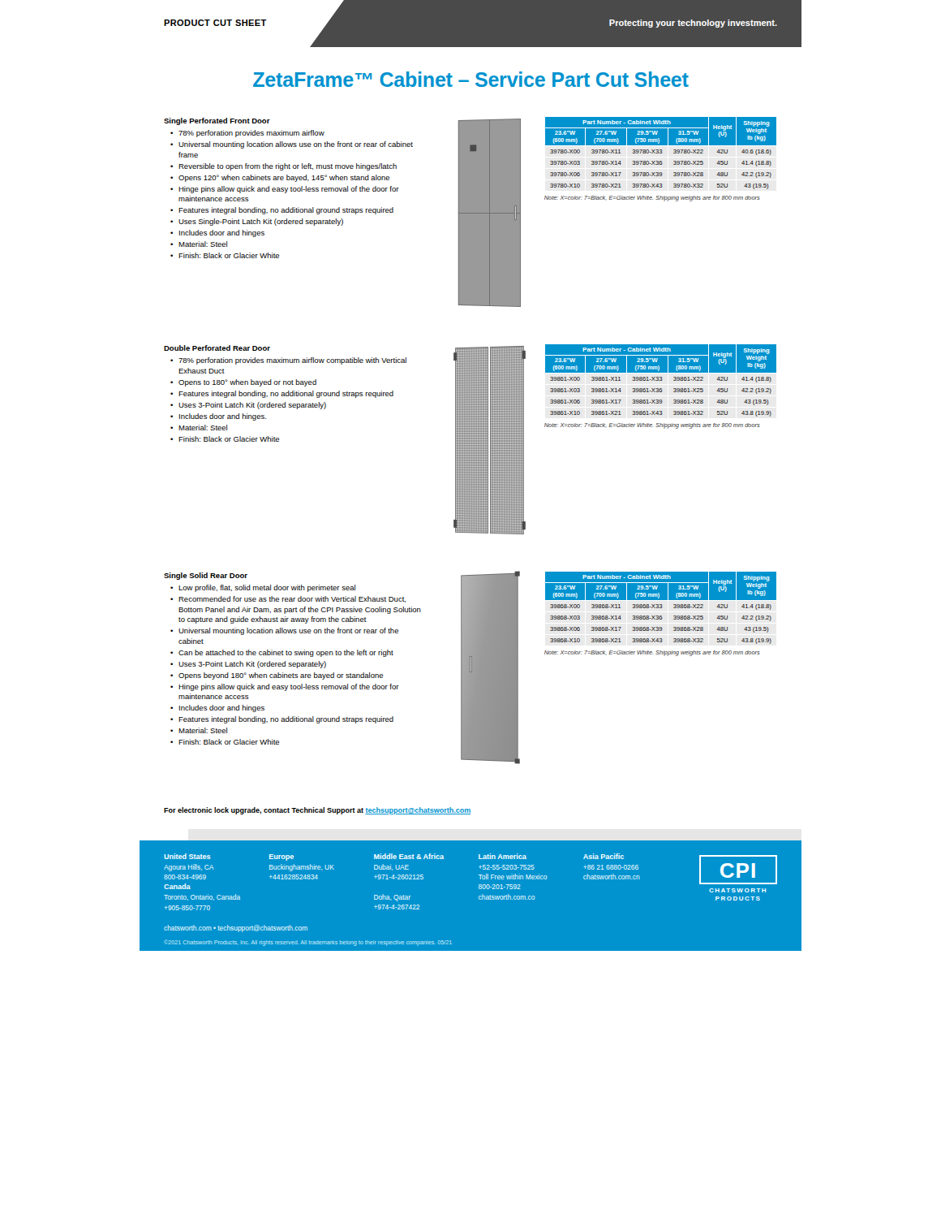PRODUCT CUT SHEET
Protecting your technology investment.
ZetaFrame™ Cabinet – Service Part Cut Sheet
Single Perforated Front Door
78% perforation provides maximum airflow
Universal mounting location allows use on the front or rear of cabinet frame
Reversible to open from the right or left, must move hinges/latch
Opens 120° when cabinets are bayed, 145° when stand alone
Hinge pins allow quick and easy tool-less removal of the door for maintenance access
Features integral bonding, no additional ground straps required
Uses Single-Point Latch Kit (ordered separately)
Includes door and hinges
Material: Steel
Finish: Black or Glacier White
| Part Number - Cabinet Width | Height (U) | Shipping Weight lb (kg) |
| --- | --- | --- |
| 23.6"W (600 mm) | 27.6"W (700 mm) | 29.5"W (750 mm) | 31.5"W (800 mm) |
| 39780-X00 | 39780-X11 | 39780-X33 | 39780-X22 | 42U | 40.6 (18.6) |
| 39780-X03 | 39780-X14 | 39780-X36 | 39780-X25 | 45U | 41.4 (18.8) |
| 39780-X06 | 39780-X17 | 39780-X39 | 39780-X28 | 48U | 42.2 (19.2) |
| 39780-X10 | 39780-X21 | 39780-X43 | 39780-X32 | 52U | 43 (19.5) |
Note: X=color: 7=Black, E=Glacier White. Shipping weights are for 800 mm doors
Double Perforated Rear Door
78% perforation provides maximum airflow compatible with Vertical Exhaust Duct
Opens to 180° when bayed or not bayed
Features integral bonding, no additional ground straps required
Uses 3-Point Latch Kit (ordered separately)
Includes door and hinges.
Material: Steel
Finish: Black or Glacier White
| Part Number - Cabinet Width | Height (U) | Shipping Weight lb (kg) |
| --- | --- | --- |
| 23.6"W (600 mm) | 27.6"W (700 mm) | 29.5"W (750 mm) | 31.5"W (800 mm) |
| 39861-X00 | 39861-X11 | 39861-X33 | 39861-X22 | 42U | 41.4 (18.8) |
| 39861-X03 | 39861-X14 | 39861-X36 | 39861-X25 | 45U | 42.2 (19.2) |
| 39861-X06 | 39861-X17 | 39861-X39 | 39861-X28 | 48U | 43 (19.5) |
| 39861-X10 | 39861-X21 | 39861-X43 | 39861-X32 | 52U | 43.8 (19.9) |
Note: X=color: 7=Black, E=Glacier White. Shipping weights are for 800 mm doors
Single Solid Rear Door
Low profile, flat, solid metal door with perimeter seal
Recommended for use as the rear door with Vertical Exhaust Duct, Bottom Panel and Air Dam, as part of the CPI Passive Cooling Solution to capture and guide exhaust air away from the cabinet
Universal mounting location allows use on the front or rear of the cabinet
Can be attached to the cabinet to swing open to the left or right
Uses 3-Point Latch Kit (ordered separately)
Opens beyond 180° when cabinets are bayed or standalone
Hinge pins allow quick and easy tool-less removal of the door for maintenance access
Includes door and hinges
Features integral bonding, no additional ground straps required
Material: Steel
Finish: Black or Glacier White
| Part Number - Cabinet Width | Height (U) | Shipping Weight lb (kg) |
| --- | --- | --- |
| 23.6"W (600 mm) | 27.6"W (700 mm) | 29.5"W (750 mm) | 31.5"W (800 mm) |
| 39868-X00 | 39868-X11 | 39868-X33 | 39868-X22 | 42U | 41.4 (18.8) |
| 39868-X03 | 39868-X14 | 39868-X36 | 39868-X25 | 45U | 42.2 (19.2) |
| 39868-X06 | 39868-X17 | 39868-X39 | 39868-X28 | 48U | 43 (19.5) |
| 39868-X10 | 39868-X21 | 39868-X43 | 39868-X32 | 52U | 43.8 (19.9) |
Note: X=color: 7=Black, E=Glacier White. Shipping weights are for 800 mm doors
For electronic lock upgrade, contact Technical Support at techsupport@chatsworth.com
United States
Agoura Hills, CA
800-834-4969
Canada
Toronto, Ontario, Canada
+905-850-7770
Europe
Buckinghamshire, UK
+441628524834
Middle East & Africa
Dubai, UAE
+971-4-2602125
Doha, Qatar
+974-4-267422
Latin America
+52-55-5203-7525
Toll Free within Mexico
800-201-7592
chatsworth.com.co
Asia Pacific
+86 21 6880-0266
chatsworth.com.cn
CPI
CHATSWORTH
PRODUCTS
chatsworth.com • techsupport@chatsworth.com
©2021 Chatsworth Products, Inc. All rights reserved. All trademarks belong to their respective companies. 05/21